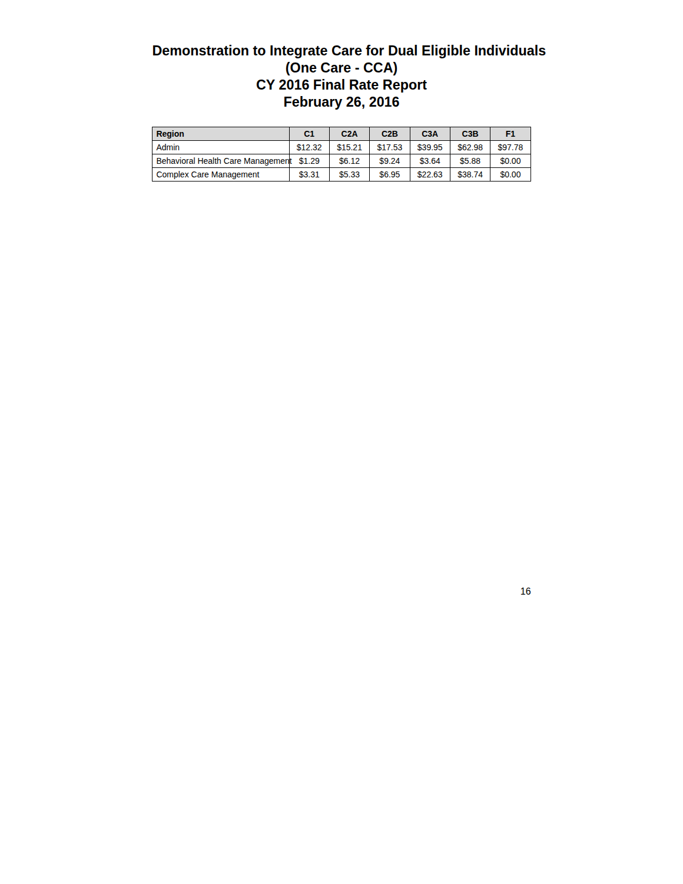Demonstration to Integrate Care for Dual Eligible Individuals
(One Care - CCA)
CY 2016 Final Rate Report
February 26, 2016
| Region | C1 | C2A | C2B | C3A | C3B | F1 |
| --- | --- | --- | --- | --- | --- | --- |
| Admin | $12.32 | $15.21 | $17.53 | $39.95 | $62.98 | $97.78 |
| Behavioral Health Care Management | $1.29 | $6.12 | $9.24 | $3.64 | $5.88 | $0.00 |
| Complex Care Management | $3.31 | $5.33 | $6.95 | $22.63 | $38.74 | $0.00 |
16